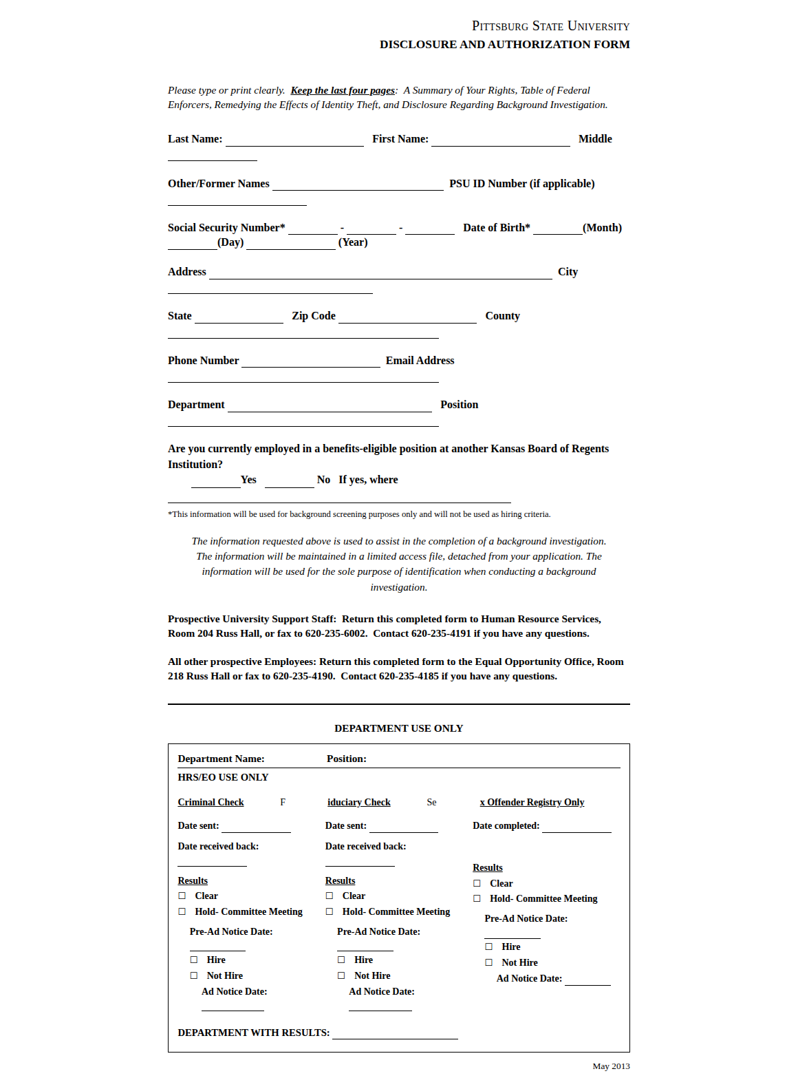Pittsburg State University
Disclosure and Authorization Form
Please type or print clearly. Keep the last four pages: A Summary of Your Rights, Table of Federal Enforcers, Remedying the Effects of Identity Theft, and Disclosure Regarding Background Investigation.
Last Name: First Name: Middle
Other/Former Names PSU ID Number (if applicable)
Social Security Number* - - Date of Birth* (Month) (Day) (Year)
Address City
State Zip Code County
Phone Number Email Address
Department Position
Are you currently employed in a benefits-eligible position at another Kansas Board of Regents Institution?
Yes No If yes, where
*This information will be used for background screening purposes only and will not be used as hiring criteria.
The information requested above is used to assist in the completion of a background investigation. The information will be maintained in a limited access file, detached from your application. The information will be used for the sole purpose of identification when conducting a background investigation.
Prospective University Support Staff: Return this completed form to Human Resource Services, Room 204 Russ Hall, or fax to 620-235-6002. Contact 620-235-4191 if you have any questions.
All other prospective Employees: Return this completed form to the Equal Opportunity Office, Room 218 Russ Hall or fax to 620-235-4190. Contact 620-235-4185 if you have any questions.
Department Use Only
Department Name: Position:
HRS/EO USE ONLY
| Criminal Check F Date sent: Date received back: Results ☐ Clear ☐ Hold- Committee Meeting Pre-Ad Notice Date: ☐ Hire ☐ Not Hire Ad Notice Date: | iduciary Check Se Date sent: Date received back: Results ☐ Clear ☐ Hold- Committee Meeting Pre-Ad Notice Date: ☐ Hire ☐ Not Hire Ad Notice Date: | x Offender Registry Only Date completed: Results ☐ Clear ☐ Hold- Committee Meeting Pre-Ad Notice Date: ☐ Hire ☐ Not Hire Ad Notice Date: |
DEPARTMENT WITH RESULTS:
May 2013